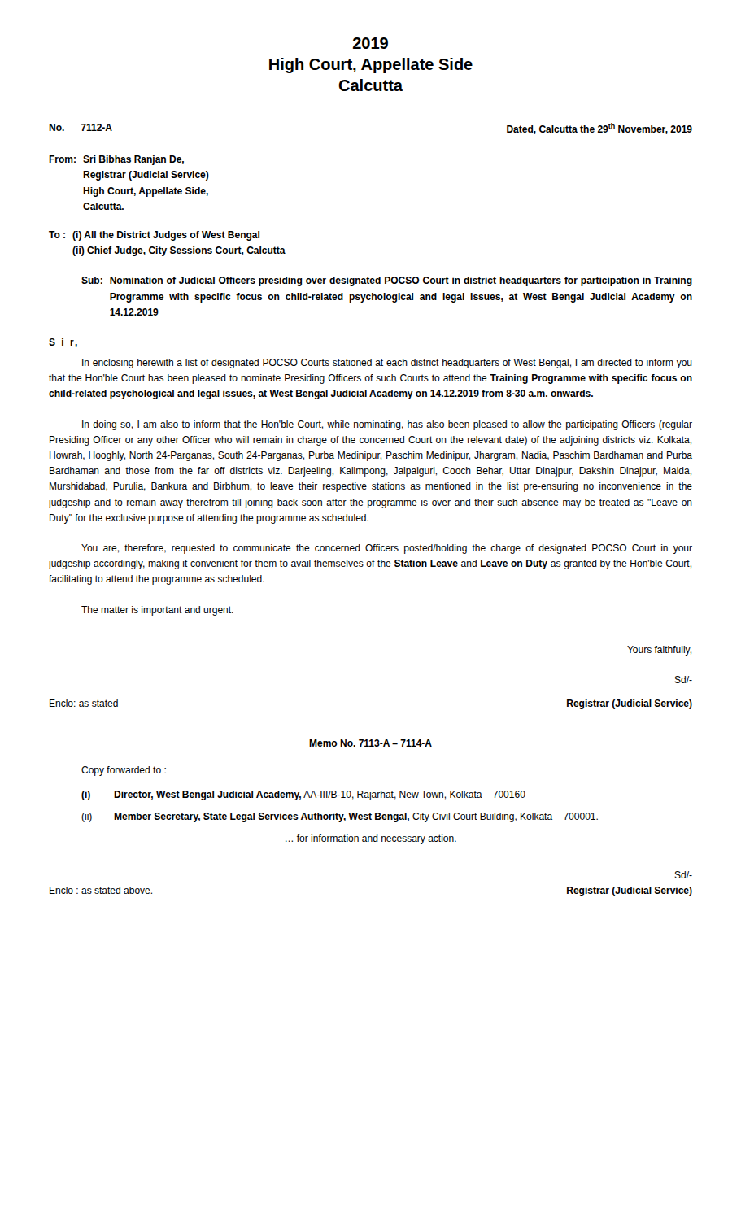2019
High Court, Appellate Side
Calcutta
No. 7112-A
Dated, Calcutta the 29th November, 2019
| From: | Sri Bibhas Ranjan De, Registrar (Judicial Service) High Court, Appellate Side, Calcutta. |
| To : | (i) All the District Judges of West Bengal (ii) Chief Judge, City Sessions Court, Calcutta |
Sub:
Nomination of Judicial Officers presiding over designated POCSO Court in district headquarters for participation in Training Programme with specific focus on child-related psychological and legal issues, at West Bengal Judicial Academy on 14.12.2019
S i r,
In enclosing herewith a list of designated POCSO Courts stationed at each district headquarters of West Bengal, I am directed to inform you that the Hon'ble Court has been pleased to nominate Presiding Officers of such Courts to attend the Training Programme with specific focus on child-related psychological and legal issues, at West Bengal Judicial Academy on 14.12.2019 from 8-30 a.m. onwards.
In doing so, I am also to inform that the Hon'ble Court, while nominating, has also been pleased to allow the participating Officers (regular Presiding Officer or any other Officer who will remain in charge of the concerned Court on the relevant date) of the adjoining districts viz. Kolkata, Howrah, Hooghly, North 24-Parganas, South 24-Parganas, Purba Medinipur, Paschim Medinipur, Jhargram, Nadia, Paschim Bardhaman and Purba Bardhaman and those from the far off districts viz. Darjeeling, Kalimpong, Jalpaiguri, Cooch Behar, Uttar Dinajpur, Dakshin Dinajpur, Malda, Murshidabad, Purulia, Bankura and Birbhum, to leave their respective stations as mentioned in the list pre-ensuring no inconvenience in the judgeship and to remain away therefrom till joining back soon after the programme is over and their such absence may be treated as "Leave on Duty" for the exclusive purpose of attending the programme as scheduled.
You are, therefore, requested to communicate the concerned Officers posted/holding the charge of designated POCSO Court in your judgeship accordingly, making it convenient for them to avail themselves of the Station Leave and Leave on Duty as granted by the Hon'ble Court, facilitating to attend the programme as scheduled.
The matter is important and urgent.
Yours faithfully,
Sd/-
Enclo: as stated
Registrar (Judicial Service)
Memo No. 7113-A – 7114-A
Copy forwarded to :
(i) Director, West Bengal Judicial Academy, AA-III/B-10, Rajarhat, New Town, Kolkata – 700160
(ii) Member Secretary, State Legal Services Authority, West Bengal, City Civil Court Building, Kolkata – 700001.
… for information and necessary action.
Enclo : as stated above.
Sd/-
Registrar (Judicial Service)